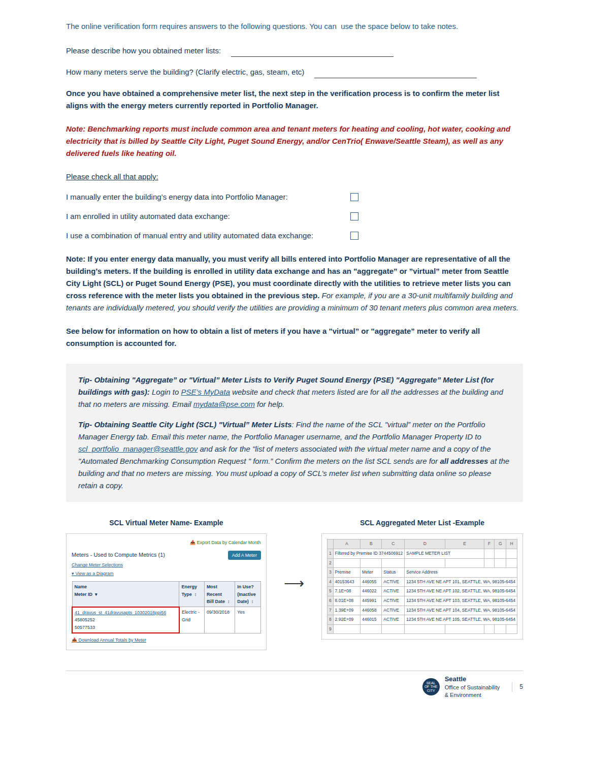The online verification form requires answers to the following questions. You can use the space below to take notes.
Please describe how you obtained meter lists:
How many meters serve the building? (Clarify electric, gas, steam, etc)
Once you have obtained a comprehensive meter list, the next step in the verification process is to confirm the meter list aligns with the energy meters currently reported in Portfolio Manager.
Note: Benchmarking reports must include common area and tenant meters for heating and cooling, hot water, cooking and electricity that is billed by Seattle City Light, Puget Sound Energy, and/or CenTrio( Enwave/Seattle Steam), as well as any delivered fuels like heating oil.
Please check all that apply:
I manually enter the building’s energy data into Portfolio Manager:
I am enrolled in utility automated data exchange:
I use a combination of manual entry and utility automated data exchange:
Note: If you enter energy data manually, you must verify all bills entered into Portfolio Manager are representative of all the building’s meters. If the building is enrolled in utility data exchange and has an "aggregate” or ”virtual” meter from Seattle City Light (SCL) or Puget Sound Energy (PSE), you must coordinate directly with the utilities to retrieve meter lists you can cross reference with the meter lists you obtained in the previous step. For example, if you are a 30-unit multifamily building and tenants are individually metered, you should verify the utilities are providing a minimum of 30 tenant meters plus common area meters.
See below for information on how to obtain a list of meters if you have a "virtual” or "aggregate” meter to verify all consumption is accounted for.
Tip- Obtaining "Aggregate” or "Virtual” Meter Lists to Verify Puget Sound Energy (PSE) "Aggregate” Meter List (for buildings with gas): Login to PSE’s MyData website and check that meters listed are for all the addresses at the building and that no meters are missing. Email mydata@pse.com for help.
Tip- Obtaining Seattle City Light (SCL) "Virtual” Meter Lists: Find the name of the SCL "virtual” meter on the Portfolio Manager Energy tab. Email this meter name, the Portfolio Manager username, and the Portfolio Manager Property ID to scl_portfolio_manager@seattle.gov and ask for the "list of meters associated with the virtual meter name and a copy of the "Automated Benchmarking Consumption Request " form.” Confirm the meters on the list SCL sends are for all addresses at the building and that no meters are missing. You must upload a copy of SCL’s meter list when submitting data online so please retain a copy.
SCL Virtual Meter Name- Example
📥 Export Data by Calendar Month
Add A Meter Meters - Used to Compute Metrics (1)
Change Meter Selections ▾ View as a Diagram
| Name Meter ID ▾ | Energy Type ↕ | Most Recent Bill Date ↕ | In Use? (Inactive Date) ↕ |
| --- | --- | --- | --- |
| 41_dravus_st_41dravusapts_10302018ppi56 45805252 50577533 | Electric - Grid | 09/30/2018 | Yes |
📥 Download Annual Totals by Meter
⟶
SCL Aggregated Meter List -Example
| | A | B | C | D | E | F | G | H |
| --- | --- | --- | --- | --- | --- | --- | --- | --- |
| 1 | Filtered by Premise ID 3744506912 | SAMPLE METER LIST | | | |
| 2 | | | | | | | | |
| 3 | Premise | Meter | Status | Service Address |
| 4 | 40153643 | 446055 | ACTIVE | 1234 5TH AVE NE APT 101, SEATTLE, WA, 98105-6454 |
| 5 | 7.1E+08 | 446022 | ACTIVE | 1234 5TH AVE NE APT 102, SEATTLE, WA, 98105-6454 |
| 6 | 8.01E+08 | 445991 | ACTIVE | 1234 5TH AVE NE APT 103, SEATTLE, WA, 98105-6454 |
| 7 | 1.39E+09 | 446058 | ACTIVE | 1234 5TH AVE NE APT 104, SEATTLE, WA, 98105-6454 |
| 8 | 2.92E+09 | 446015 | ACTIVE | 1234 5TH AVE NE APT 105, SEATTLE, WA, 98105-6454 |
| 9 | | | | | | | | |
SEAL
OF THE
CITY
Seattle
Office of Sustainability
& Environment
5